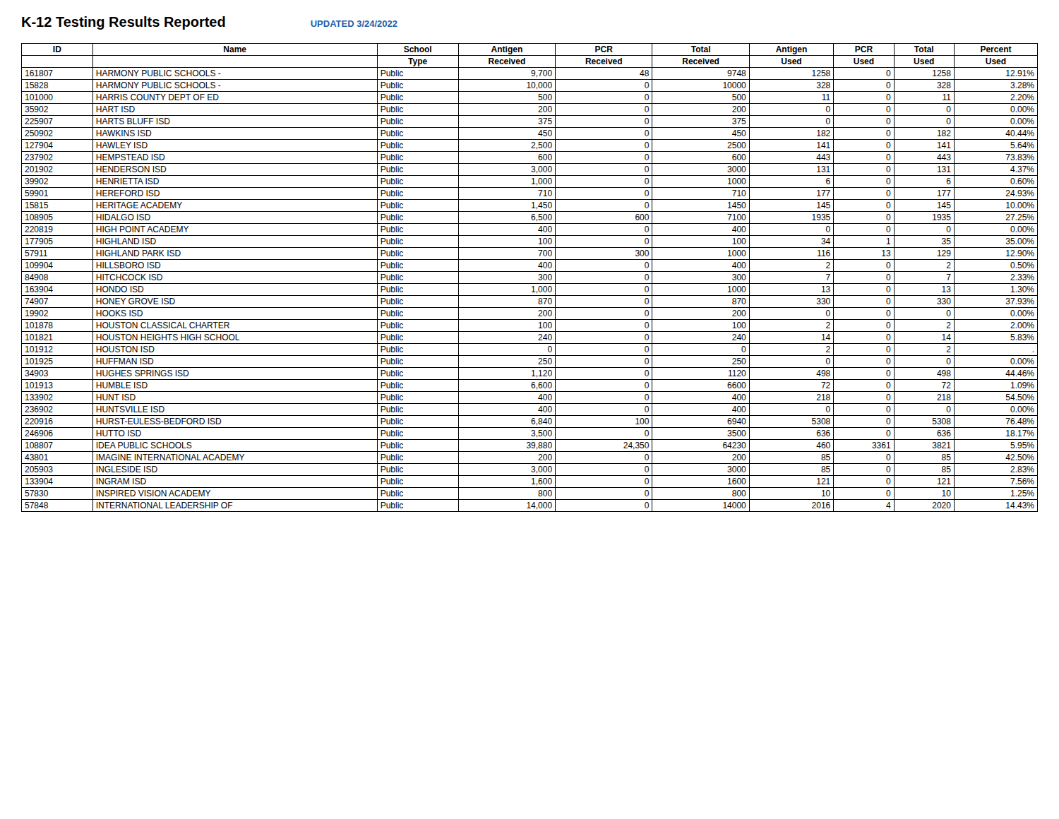K-12 Testing Results Reported
UPDATED 3/24/2022
| ID | Name | School | Antigen | PCR | Total | Antigen | PCR | Total | Percent |
| --- | --- | --- | --- | --- | --- | --- | --- | --- | --- |
| | | Type | Received | Received | Received | Used | Used | Used | Used |
| 161807 | HARMONY PUBLIC SCHOOLS - | Public | 9,700 | 48 | 9748 | 1258 | 0 | 1258 | 12.91% |
| 15828 | HARMONY PUBLIC SCHOOLS - | Public | 10,000 | 0 | 10000 | 328 | 0 | 328 | 3.28% |
| 101000 | HARRIS COUNTY DEPT OF ED | Public | 500 | 0 | 500 | 11 | 0 | 11 | 2.20% |
| 35902 | HART ISD | Public | 200 | 0 | 200 | 0 | 0 | 0 | 0.00% |
| 225907 | HARTS BLUFF ISD | Public | 375 | 0 | 375 | 0 | 0 | 0 | 0.00% |
| 250902 | HAWKINS ISD | Public | 450 | 0 | 450 | 182 | 0 | 182 | 40.44% |
| 127904 | HAWLEY ISD | Public | 2,500 | 0 | 2500 | 141 | 0 | 141 | 5.64% |
| 237902 | HEMPSTEAD ISD | Public | 600 | 0 | 600 | 443 | 0 | 443 | 73.83% |
| 201902 | HENDERSON ISD | Public | 3,000 | 0 | 3000 | 131 | 0 | 131 | 4.37% |
| 39902 | HENRIETTA ISD | Public | 1,000 | 0 | 1000 | 6 | 0 | 6 | 0.60% |
| 59901 | HEREFORD ISD | Public | 710 | 0 | 710 | 177 | 0 | 177 | 24.93% |
| 15815 | HERITAGE ACADEMY | Public | 1,450 | 0 | 1450 | 145 | 0 | 145 | 10.00% |
| 108905 | HIDALGO ISD | Public | 6,500 | 600 | 7100 | 1935 | 0 | 1935 | 27.25% |
| 220819 | HIGH POINT ACADEMY | Public | 400 | 0 | 400 | 0 | 0 | 0 | 0.00% |
| 177905 | HIGHLAND ISD | Public | 100 | 0 | 100 | 34 | 1 | 35 | 35.00% |
| 57911 | HIGHLAND PARK ISD | Public | 700 | 300 | 1000 | 116 | 13 | 129 | 12.90% |
| 109904 | HILLSBORO ISD | Public | 400 | 0 | 400 | 2 | 0 | 2 | 0.50% |
| 84908 | HITCHCOCK ISD | Public | 300 | 0 | 300 | 7 | 0 | 7 | 2.33% |
| 163904 | HONDO ISD | Public | 1,000 | 0 | 1000 | 13 | 0 | 13 | 1.30% |
| 74907 | HONEY GROVE ISD | Public | 870 | 0 | 870 | 330 | 0 | 330 | 37.93% |
| 19902 | HOOKS ISD | Public | 200 | 0 | 200 | 0 | 0 | 0 | 0.00% |
| 101878 | HOUSTON CLASSICAL CHARTER | Public | 100 | 0 | 100 | 2 | 0 | 2 | 2.00% |
| 101821 | HOUSTON HEIGHTS HIGH SCHOOL | Public | 240 | 0 | 240 | 14 | 0 | 14 | 5.83% |
| 101912 | HOUSTON ISD | Public | 0 | 0 | 0 | 2 | 0 | 2 | . |
| 101925 | HUFFMAN ISD | Public | 250 | 0 | 250 | 0 | 0 | 0 | 0.00% |
| 34903 | HUGHES SPRINGS ISD | Public | 1,120 | 0 | 1120 | 498 | 0 | 498 | 44.46% |
| 101913 | HUMBLE ISD | Public | 6,600 | 0 | 6600 | 72 | 0 | 72 | 1.09% |
| 133902 | HUNT ISD | Public | 400 | 0 | 400 | 218 | 0 | 218 | 54.50% |
| 236902 | HUNTSVILLE ISD | Public | 400 | 0 | 400 | 0 | 0 | 0 | 0.00% |
| 220916 | HURST-EULESS-BEDFORD ISD | Public | 6,840 | 100 | 6940 | 5308 | 0 | 5308 | 76.48% |
| 246906 | HUTTO ISD | Public | 3,500 | 0 | 3500 | 636 | 0 | 636 | 18.17% |
| 108807 | IDEA PUBLIC SCHOOLS | Public | 39,880 | 24,350 | 64230 | 460 | 3361 | 3821 | 5.95% |
| 43801 | IMAGINE INTERNATIONAL ACADEMY | Public | 200 | 0 | 200 | 85 | 0 | 85 | 42.50% |
| 205903 | INGLESIDE ISD | Public | 3,000 | 0 | 3000 | 85 | 0 | 85 | 2.83% |
| 133904 | INGRAM ISD | Public | 1,600 | 0 | 1600 | 121 | 0 | 121 | 7.56% |
| 57830 | INSPIRED VISION ACADEMY | Public | 800 | 0 | 800 | 10 | 0 | 10 | 1.25% |
| 57848 | INTERNATIONAL LEADERSHIP OF | Public | 14,000 | 0 | 14000 | 2016 | 4 | 2020 | 14.43% |